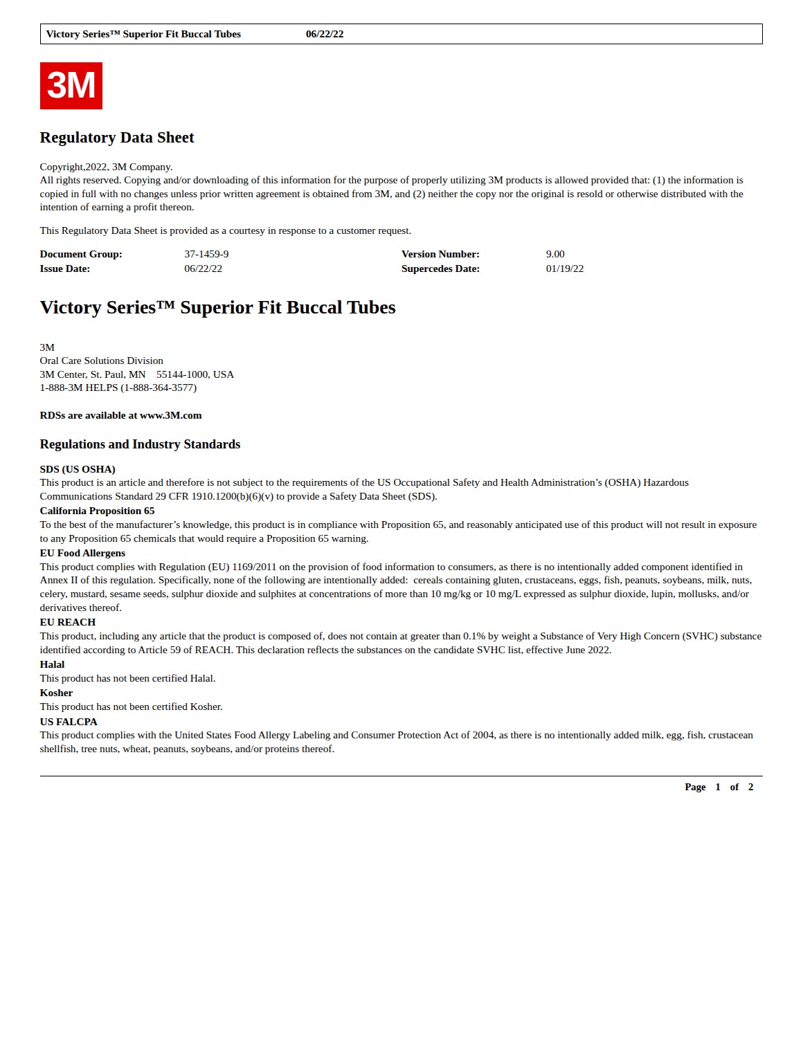Victory Series™ Superior Fit Buccal Tubes 06/22/22
3M
Regulatory Data Sheet
Copyright,2022, 3M Company.
All rights reserved. Copying and/or downloading of this information for the purpose of properly utilizing 3M products is allowed provided that: (1) the information is copied in full with no changes unless prior written agreement is obtained from 3M, and (2) neither the copy nor the original is resold or otherwise distributed with the intention of earning a profit thereon.
This Regulatory Data Sheet is provided as a courtesy in response to a customer request.
| Document Group: | 37-1459-9 | Version Number: | 9.00 |
| Issue Date: | 06/22/22 | Supercedes Date: | 01/19/22 |
Victory Series™ Superior Fit Buccal Tubes
3M
Oral Care Solutions Division
3M Center, St. Paul, MN 55144-1000, USA
1-888-3M HELPS (1-888-364-3577)
RDSs are available at www.3M.com
Regulations and Industry Standards
SDS (US OSHA)
This product is an article and therefore is not subject to the requirements of the US Occupational Safety and Health Administration’s (OSHA) Hazardous Communications Standard 29 CFR 1910.1200(b)(6)(v) to provide a Safety Data Sheet (SDS).
California Proposition 65
To the best of the manufacturer’s knowledge, this product is in compliance with Proposition 65, and reasonably anticipated use of this product will not result in exposure to any Proposition 65 chemicals that would require a Proposition 65 warning.
EU Food Allergens
This product complies with Regulation (EU) 1169/2011 on the provision of food information to consumers, as there is no intentionally added component identified in Annex II of this regulation. Specifically, none of the following are intentionally added: cereals containing gluten, crustaceans, eggs, fish, peanuts, soybeans, milk, nuts, celery, mustard, sesame seeds, sulphur dioxide and sulphites at concentrations of more than 10 mg/kg or 10 mg/L expressed as sulphur dioxide, lupin, mollusks, and/or derivatives thereof.
EU REACH
This product, including any article that the product is composed of, does not contain at greater than 0.1% by weight a Substance of Very High Concern (SVHC) substance identified according to Article 59 of REACH. This declaration reflects the substances on the candidate SVHC list, effective June 2022.
Halal
This product has not been certified Halal.
Kosher
This product has not been certified Kosher.
US FALCPA
This product complies with the United States Food Allergy Labeling and Consumer Protection Act of 2004, as there is no intentionally added milk, egg, fish, crustacean shellfish, tree nuts, wheat, peanuts, soybeans, and/or proteins thereof.
Page1of2